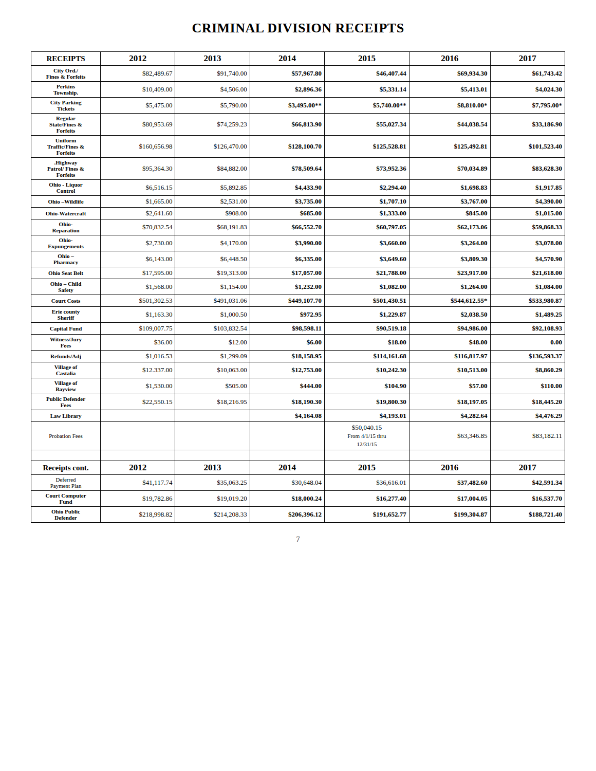CRIMINAL DIVISION RECEIPTS
| RECEIPTS | 2012 | 2013 | 2014 | 2015 | 2016 | 2017 |
| --- | --- | --- | --- | --- | --- | --- |
| City Ord./ Fines & Forfeits | $82,489.67 | $91,740.00 | $57,967.80 | $46,407.44 | $69,934.30 | $61,743.42 |
| Perkins Township. | $10,409.00 | $4,506.00 | $2,896.36 | $5,331.14 | $5,413.01 | $4,024.30 |
| City Parking Tickets | $5,475.00 | $5,790.00 | $3,495.00** | $5,740.00** | $8,810.00* | $7,795.00* |
| Regular State/Fines & Forfeits | $80,953.69 | $74,259.23 | $66,813.90 | $55,027.34 | $44,038.54 | $33,186.90 |
| Uniform Traffic/Fines & Forfeits | $160,656.98 | $126,470.00 | $128,100.70 | $125,528.81 | $125,492.81 | $101,523.40 |
| .Highway Patrol/ Fines & Forfeits | $95,364.30 | $84,882.00 | $78,509.64 | $73,952.36 | $70,034.89 | $83,628.30 |
| Ohio - Liquor Control | $6,516.15 | $5,892.85 | $4,433.90 | $2,294.40 | $1,698.83 | $1,917.85 |
| Ohio –Wildlife | $1,665.00 | $2,531.00 | $3,735.00 | $1,707.10 | $3,767.00 | $4,390.00 |
| Ohio-Watercraft | $2,641.60 | $908.00 | $685.00 | $1,333.00 | $845.00 | $1,015.00 |
| Ohio- Reparation | $70,832.54 | $68,191.83 | $66,552.70 | $60,797.05 | $62,173.06 | $59,868.33 |
| Ohio- Expungements | $2,730.00 | $4,170.00 | $3,990.00 | $3,660.00 | $3,264.00 | $3,078.00 |
| Ohio – Pharmacy | $6,143.00 | $6,448.50 | $6,335.00 | $3,649.60 | $3,809.30 | $4,570.90 |
| Ohio Seat Belt | $17,595.00 | $19,313.00 | $17,057.00 | $21,788.00 | $23,917.00 | $21,618.00 |
| Ohio – Child Safety | $1,568.00 | $1,154.00 | $1,232.00 | $1,082.00 | $1,264.00 | $1,084.00 |
| Court Costs | $501,302.53 | $491,031.06 | $449,107.70 | $501,430.51 | $544,612.55* | $533,980.87 |
| Erie county Sheriff | $1,163.30 | $1,000.50 | $972.95 | $1,229.87 | $2,038.50 | $1,489.25 |
| Capital Fund | $109,007.75 | $103,832.54 | $98,598.11 | $90,519.18 | $94,986.00 | $92,108.93 |
| Witness/Jury Fees | $36.00 | $12.00 | $6.00 | $18.00 | $48.00 | 0.00 |
| Refunds/Adj | $1,016.53 | $1,299.09 | $18,158.95 | $114,161.68 | $116,817.97 | $136,593.37 |
| Village of Castalia | $12.337.00 | $10,063.00 | $12,753.00 | $10,242.30 | $10,513.00 | $8,860.29 |
| Village of Bayview | $1,530.00 | $505.00 | $444.00 | $104.90 | $57.00 | $110.00 |
| Public Defender Fees | $22,550.15 | $18,216.95 | $18,190.30 | $19,800.30 | $18,197.05 | $18,445.20 |
| Law Library | | | $4,164.08 | $4,193.01 | $4,282.64 | $4,476.29 |
| Probation Fees | | | | $50,040.15 From 4/1/15 thru 12/31/15 | $63,346.85 | $83,182.11 |
| Receipts cont. | 2012 | 2013 | 2014 | 2015 | 2016 | 2017 |
| Deferred Payment Plan | $41,117.74 | $35,063.25 | $30,648.04 | $36,616.01 | $37,482.60 | $42,591.34 |
| Court Computer Fund | $19,782.86 | $19,019.20 | $18,000.24 | $16,277.40 | $17,004.05 | $16,537.70 |
| Ohio Public Defender | $218,998.82 | $214,208.33 | $206,396.12 | $191,652.77 | $199,304.87 | $188,721.40 |
7